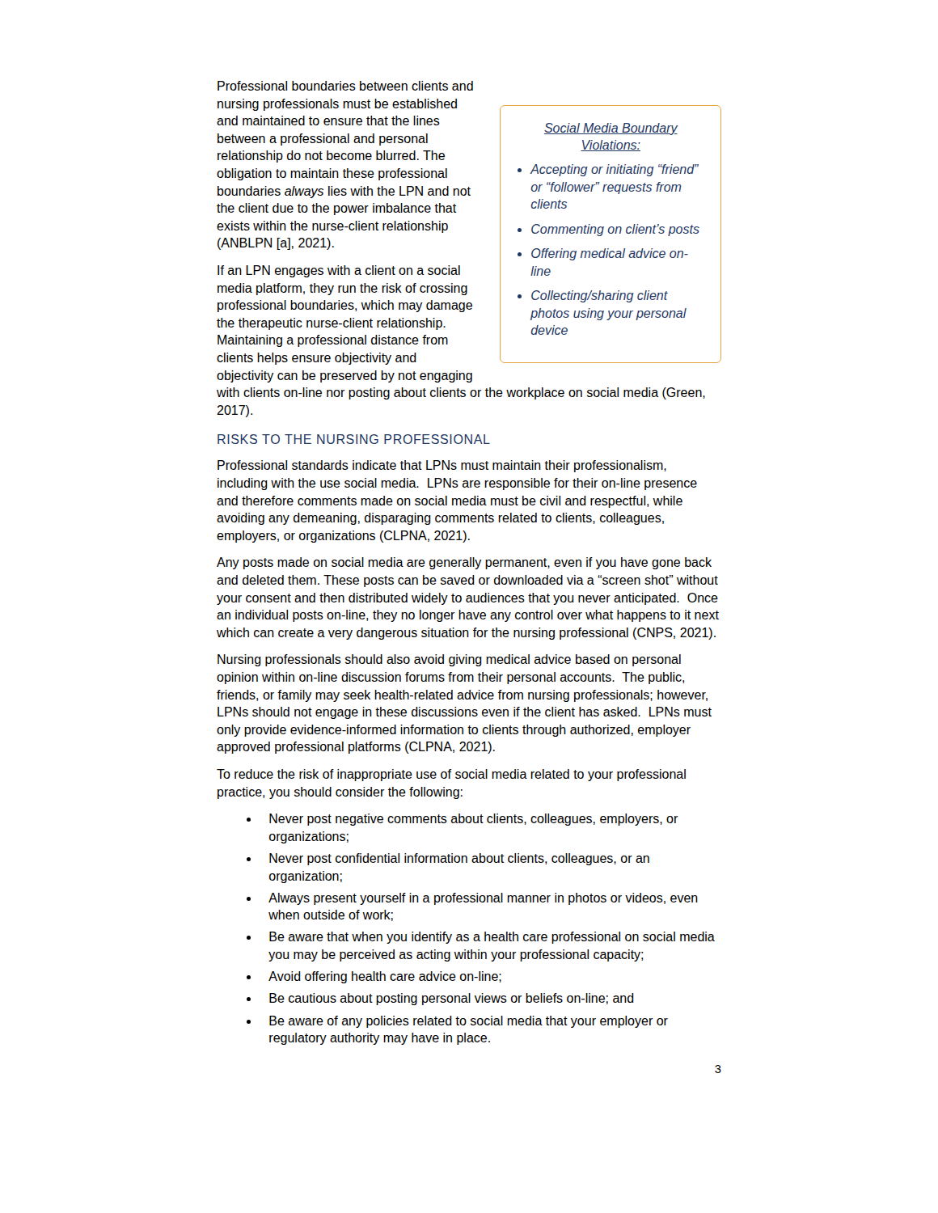Social Media Boundary Violations:
Accepting or initiating “friend” or “follower” requests from clients
Commenting on client’s posts
Offering medical advice on-line
Collecting/sharing client photos using your personal device
Professional boundaries between clients and nursing professionals must be established and maintained to ensure that the lines between a professional and personal relationship do not become blurred. The obligation to maintain these professional boundaries always lies with the LPN and not the client due to the power imbalance that exists within the nurse-client relationship (ANBLPN [a], 2021).
If an LPN engages with a client on a social media platform, they run the risk of crossing professional boundaries, which may damage the therapeutic nurse-client relationship. Maintaining a professional distance from clients helps ensure objectivity and objectivity can be preserved by not engaging with clients on-line nor posting about clients or the workplace on social media (Green, 2017).
Risks to the Nursing Professional
Professional standards indicate that LPNs must maintain their professionalism, including with the use social media. LPNs are responsible for their on-line presence and therefore comments made on social media must be civil and respectful, while avoiding any demeaning, disparaging comments related to clients, colleagues, employers, or organizations (CLPNA, 2021).
Any posts made on social media are generally permanent, even if you have gone back and deleted them. These posts can be saved or downloaded via a “screen shot” without your consent and then distributed widely to audiences that you never anticipated. Once an individual posts on-line, they no longer have any control over what happens to it next which can create a very dangerous situation for the nursing professional (CNPS, 2021).
Nursing professionals should also avoid giving medical advice based on personal opinion within on-line discussion forums from their personal accounts. The public, friends, or family may seek health-related advice from nursing professionals; however, LPNs should not engage in these discussions even if the client has asked. LPNs must only provide evidence-informed information to clients through authorized, employer approved professional platforms (CLPNA, 2021).
To reduce the risk of inappropriate use of social media related to your professional practice, you should consider the following:
Never post negative comments about clients, colleagues, employers, or organizations;
Never post confidential information about clients, colleagues, or an organization;
Always present yourself in a professional manner in photos or videos, even when outside of work;
Be aware that when you identify as a health care professional on social media you may be perceived as acting within your professional capacity;
Avoid offering health care advice on-line;
Be cautious about posting personal views or beliefs on-line; and
Be aware of any policies related to social media that your employer or regulatory authority may have in place.
3